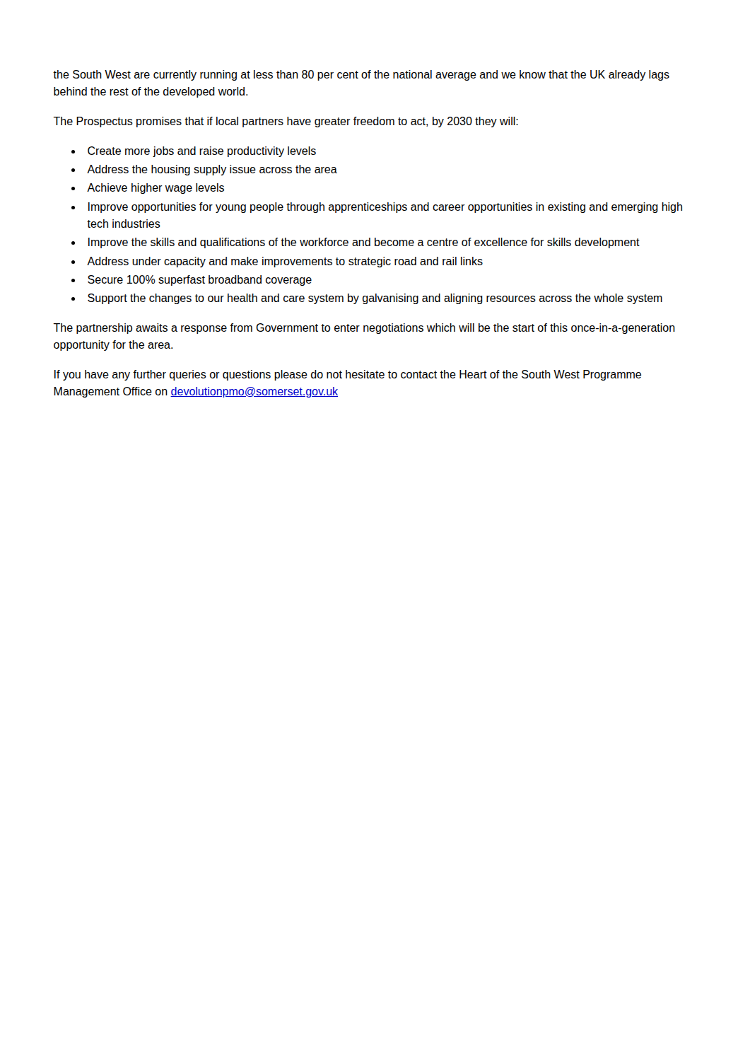the South West are currently running at less than 80 per cent of the national average and we know that the UK already lags behind the rest of the developed world.
The Prospectus promises that if local partners have greater freedom to act, by 2030 they will:
Create more jobs and raise productivity levels
Address the housing supply issue across the area
Achieve higher wage levels
Improve opportunities for young people through apprenticeships and career opportunities in existing and emerging high tech industries
Improve the skills and qualifications of the workforce and become a centre of excellence for skills development
Address under capacity and make improvements to strategic road and rail links
Secure 100% superfast broadband coverage
Support the changes to our health and care system by galvanising and aligning resources across the whole system
The partnership awaits a response from Government to enter negotiations which will be the start of this once-in-a-generation opportunity for the area.
If you have any further queries or questions please do not hesitate to contact the Heart of the South West Programme Management Office on devolutionpmo@somerset.gov.uk